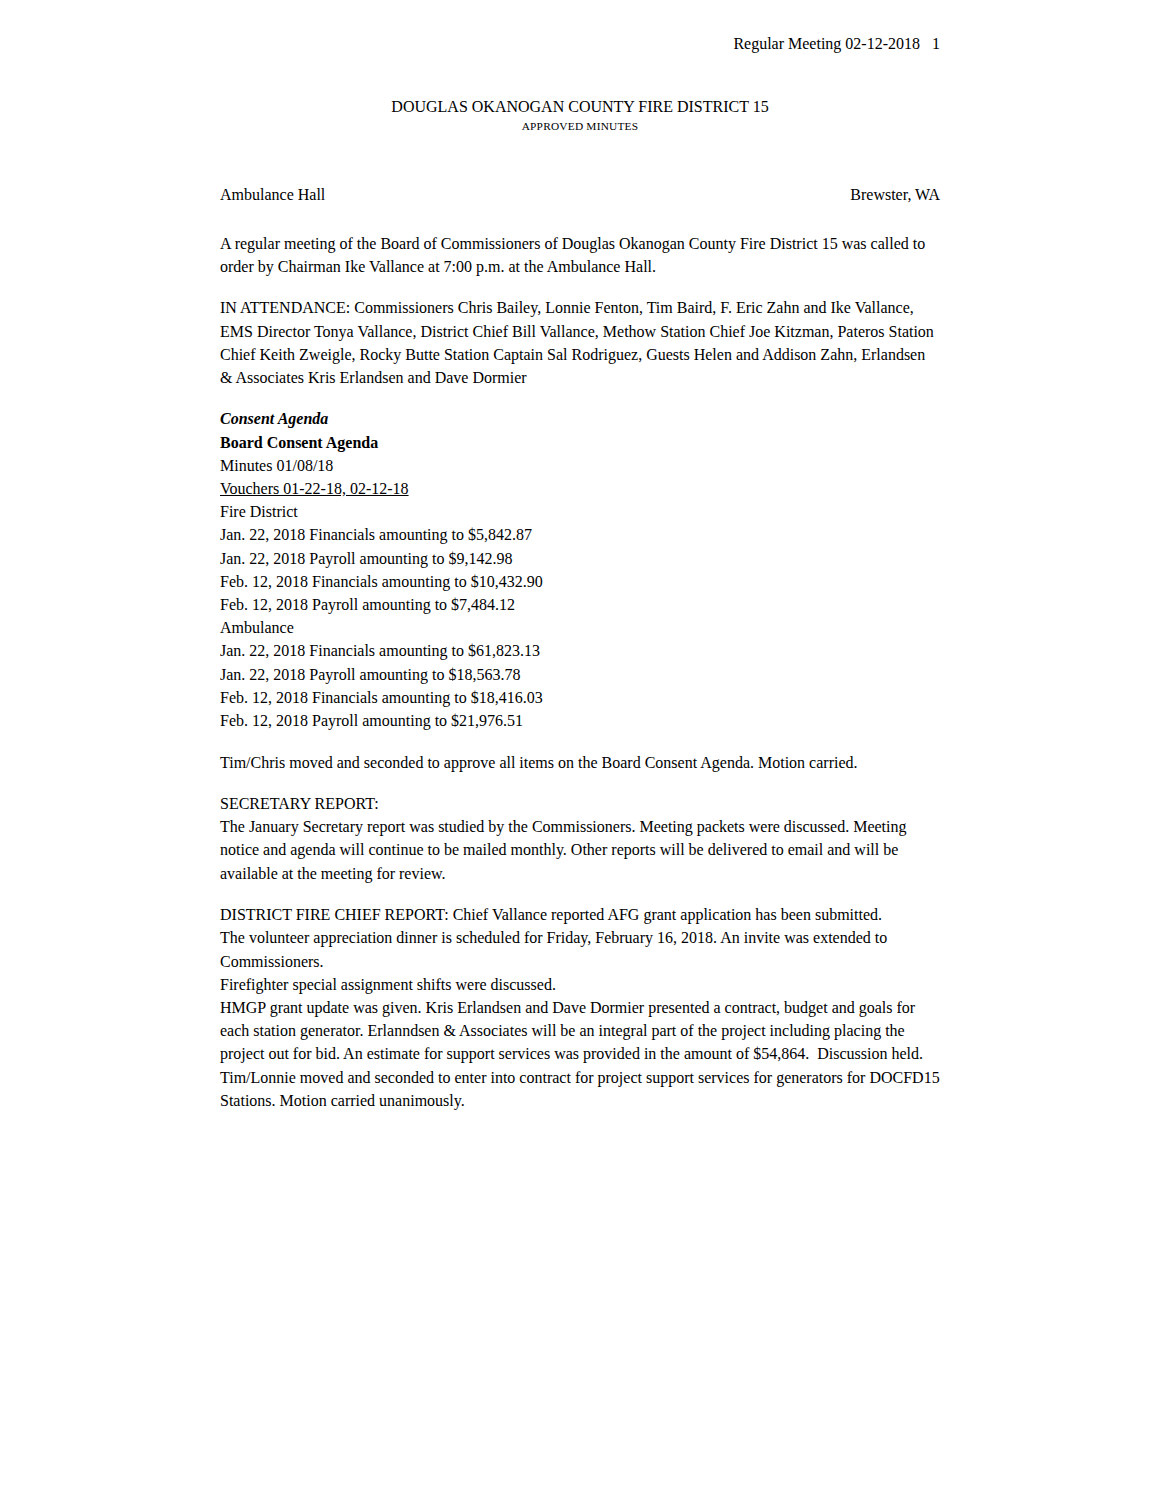Regular Meeting 02-12-2018 1
DOUGLAS OKANOGAN COUNTY FIRE DISTRICT 15 APPROVED MINUTES
Ambulance Hall Brewster, WA
A regular meeting of the Board of Commissioners of Douglas Okanogan County Fire District 15 was called to order by Chairman Ike Vallance at 7:00 p.m. at the Ambulance Hall.
IN ATTENDANCE: Commissioners Chris Bailey, Lonnie Fenton, Tim Baird, F. Eric Zahn and Ike Vallance, EMS Director Tonya Vallance, District Chief Bill Vallance, Methow Station Chief Joe Kitzman, Pateros Station Chief Keith Zweigle, Rocky Butte Station Captain Sal Rodriguez, Guests Helen and Addison Zahn, Erlandsen & Associates Kris Erlandsen and Dave Dormier
Consent Agenda
Board Consent Agenda
Minutes 01/08/18
Vouchers 01-22-18, 02-12-18
Fire District
Jan. 22, 2018 Financials amounting to $5,842.87
Jan. 22, 2018 Payroll amounting to $9,142.98
Feb. 12, 2018 Financials amounting to $10,432.90
Feb. 12, 2018 Payroll amounting to $7,484.12
Ambulance
Jan. 22, 2018 Financials amounting to $61,823.13
Jan. 22, 2018 Payroll amounting to $18,563.78
Feb. 12, 2018 Financials amounting to $18,416.03
Feb. 12, 2018 Payroll amounting to $21,976.51
Tim/Chris moved and seconded to approve all items on the Board Consent Agenda. Motion carried.
SECRETARY REPORT:
The January Secretary report was studied by the Commissioners. Meeting packets were discussed. Meeting notice and agenda will continue to be mailed monthly. Other reports will be delivered to email and will be available at the meeting for review.
DISTRICT FIRE CHIEF REPORT: Chief Vallance reported AFG grant application has been submitted.
The volunteer appreciation dinner is scheduled for Friday, February 16, 2018. An invite was extended to Commissioners.
Firefighter special assignment shifts were discussed.
HMGP grant update was given. Kris Erlandsen and Dave Dormier presented a contract, budget and goals for each station generator. Erlanndsen & Associates will be an integral part of the project including placing the project out for bid. An estimate for support services was provided in the amount of $54,864. Discussion held.
Tim/Lonnie moved and seconded to enter into contract for project support services for generators for DOCFD15 Stations. Motion carried unanimously.